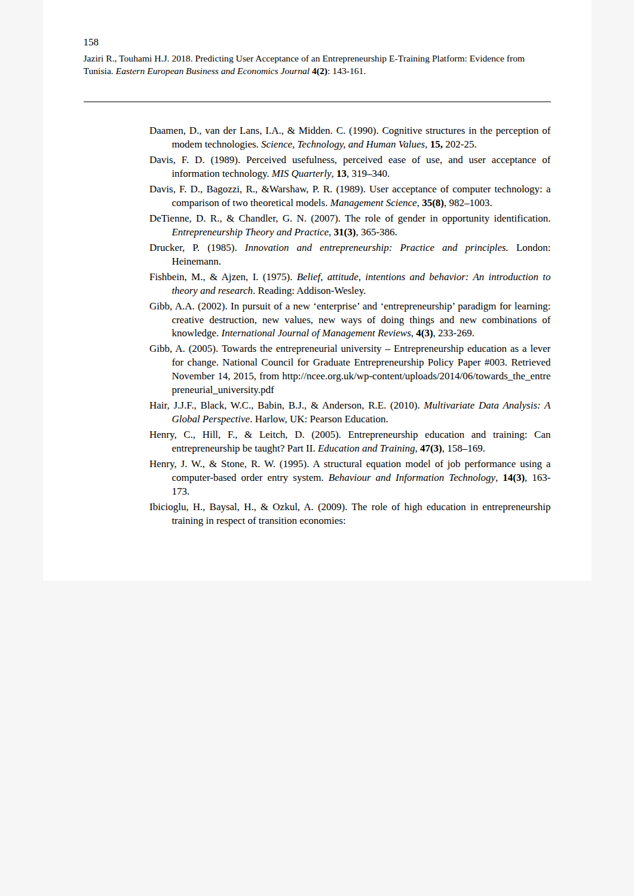158
Jaziri R., Touhami H.J. 2018. Predicting User Acceptance of an Entrepreneurship E-Training Platform: Evidence from Tunisia. Eastern European Business and Economics Journal 4(2): 143-161.
Daamen, D., van der Lans, I.A., & Midden. C. (1990). Cognitive structures in the perception of modem technologies. Science, Technology, and Human Values, 15, 202-25.
Davis, F. D. (1989). Perceived usefulness, perceived ease of use, and user acceptance of information technology. MIS Quarterly, 13, 319–340.
Davis, F. D., Bagozzi, R., &Warshaw, P. R. (1989). User acceptance of computer technology: a comparison of two theoretical models. Management Science, 35(8), 982–1003.
DeTienne, D. R., & Chandler, G. N. (2007). The role of gender in opportunity identification. Entrepreneurship Theory and Practice, 31(3), 365-386.
Drucker, P. (1985). Innovation and entrepreneurship: Practice and principles. London: Heinemann.
Fishbein, M., & Ajzen, I. (1975). Belief, attitude, intentions and behavior: An introduction to theory and research. Reading: Addison-Wesley.
Gibb, A.A. (2002). In pursuit of a new ‘enterprise’ and ‘entrepreneurship’ paradigm for learning: creative destruction, new values, new ways of doing things and new combinations of knowledge. International Journal of Management Reviews, 4(3), 233-269.
Gibb, A. (2005). Towards the entrepreneurial university – Entrepreneurship education as a lever for change. National Council for Graduate Entrepreneurship Policy Paper #003. Retrieved November 14, 2015, from http://ncee.org.uk/wp-content/uploads/2014/06/towards_the_entrepreneurial_university.pdf
Hair, J.J.F., Black, W.C., Babin, B.J., & Anderson, R.E. (2010). Multivariate Data Analysis: A Global Perspective. Harlow, UK: Pearson Education.
Henry, C., Hill, F., & Leitch, D. (2005). Entrepreneurship education and training: Can entrepreneurship be taught? Part II. Education and Training, 47(3), 158–169.
Henry, J. W., & Stone, R. W. (1995). A structural equation model of job performance using a computer-based order entry system. Behaviour and Information Technology, 14(3), 163- 173.
Ibicioglu, H., Baysal, H., & Ozkul, A. (2009). The role of high education in entrepreneurship training in respect of transition economies: